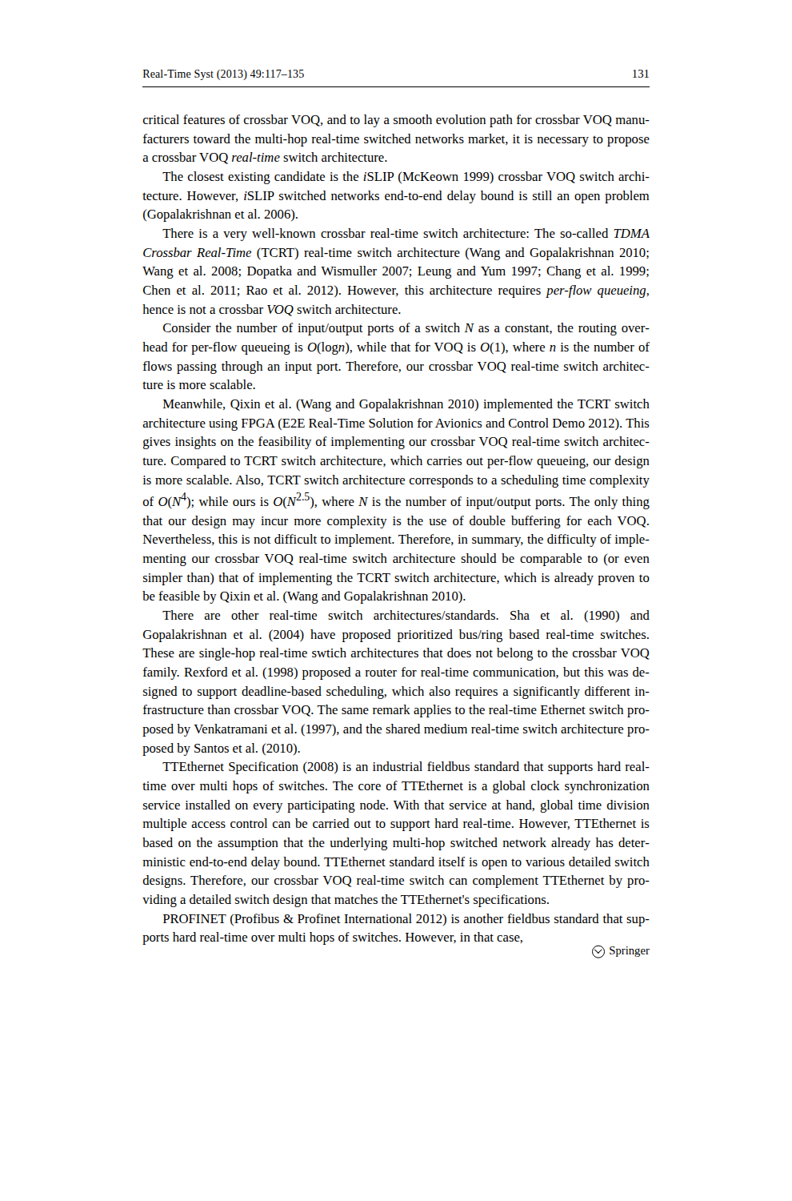Real-Time Syst (2013) 49:117–135 131
critical features of crossbar VOQ, and to lay a smooth evolution path for crossbar VOQ manufacturers toward the multi-hop real-time switched networks market, it is necessary to propose a crossbar VOQ real-time switch architecture.
The closest existing candidate is the i SLIP (McKeown 1999) crossbar VOQ switch architecture. However, i SLIP switched networks end-to-end delay bound is still an open problem (Gopalakrishnan et al. 2006).
There is a very well-known crossbar real-time switch architecture: The so-called TDMA Crossbar Real-Time (TCRT) real-time switch architecture (Wang and Gopalakrishnan 2010; Wang et al. 2008; Dopatka and Wismuller 2007; Leung and Yum 1997; Chang et al. 1999; Chen et al. 2011; Rao et al. 2012). However, this architecture requires per-flow queueing, hence is not a crossbar VOQ switch architecture.
Consider the number of input/output ports of a switch N as a constant, the routing overhead for per-flow queueing is O(logn), while that for VOQ is O(1), where n is the number of flows passing through an input port. Therefore, our crossbar VOQ real-time switch architecture is more scalable.
Meanwhile, Qixin et al. (Wang and Gopalakrishnan 2010) implemented the TCRT switch architecture using FPGA (E2E Real-Time Solution for Avionics and Control Demo 2012). This gives insights on the feasibility of implementing our crossbar VOQ real-time switch architecture. Compared to TCRT switch architecture, which carries out per-flow queueing, our design is more scalable. Also, TCRT switch architecture corresponds to a scheduling time complexity of O(N4); while ours is O(N2.5), where N is the number of input/output ports. The only thing that our design may incur more complexity is the use of double buffering for each VOQ. Nevertheless, this is not difficult to implement. Therefore, in summary, the difficulty of implementing our crossbar VOQ real-time switch architecture should be comparable to (or even simpler than) that of implementing the TCRT switch architecture, which is already proven to be feasible by Qixin et al. (Wang and Gopalakrishnan 2010).
There are other real-time switch architectures/standards. Sha et al. (1990) and Gopalakrishnan et al. (2004) have proposed prioritized bus/ring based real-time switches. These are single-hop real-time swtich architectures that does not belong to the crossbar VOQ family. Rexford et al. (1998) proposed a router for real-time communication, but this was designed to support deadline-based scheduling, which also requires a significantly different infrastructure than crossbar VOQ. The same remark applies to the real-time Ethernet switch proposed by Venkatramani et al. (1997), and the shared medium real-time switch architecture proposed by Santos et al. (2010).
TTEthernet Specification (2008) is an industrial fieldbus standard that supports hard real-time over multi hops of switches. The core of TTEthernet is a global clock synchronization service installed on every participating node. With that service at hand, global time division multiple access control can be carried out to support hard real-time. However, TTEthernet is based on the assumption that the underlying multi-hop switched network already has deterministic end-to-end delay bound. TTEthernet standard itself is open to various detailed switch designs. Therefore, our crossbar VOQ real-time switch can complement TTEthernet by providing a detailed switch design that matches the TTEthernet's specifications.
PROFINET (Profibus & Profinet International 2012) is another fieldbus standard that supports hard real-time over multi hops of switches. However, in that case,
Springer